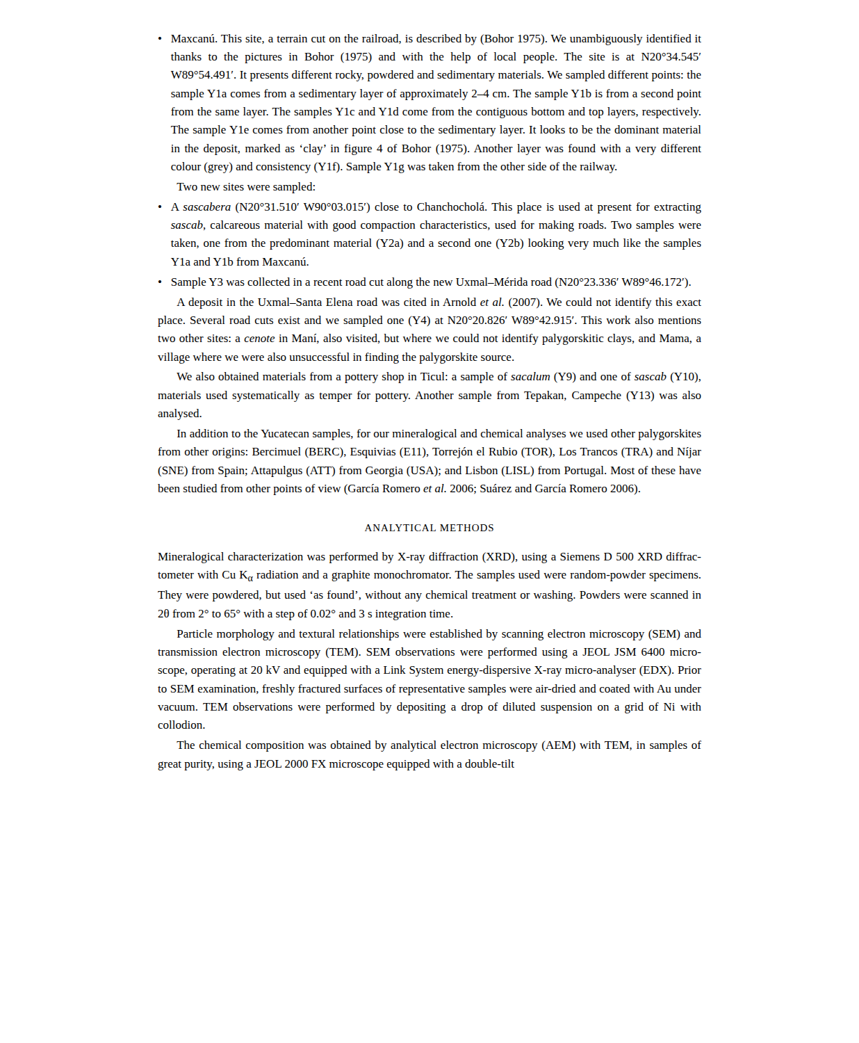Maxcanú. This site, a terrain cut on the railroad, is described by (Bohor 1975). We unambiguously identified it thanks to the pictures in Bohor (1975) and with the help of local people. The site is at N20°34.545′ W89°54.491′. It presents different rocky, powdered and sedimentary materials. We sampled different points: the sample Y1a comes from a sedimentary layer of approximately 2–4 cm. The sample Y1b is from a second point from the same layer. The samples Y1c and Y1d come from the contiguous bottom and top layers, respectively. The sample Y1e comes from another point close to the sedimentary layer. It looks to be the dominant material in the deposit, marked as ‘clay’ in figure 4 of Bohor (1975). Another layer was found with a very different colour (grey) and consistency (Y1f). Sample Y1g was taken from the other side of the railway.
Two new sites were sampled:
A sascabera (N20°31.510′ W90°03.015′) close to Chanchocholá. This place is used at present for extracting sascab, calcareous material with good compaction characteristics, used for making roads. Two samples were taken, one from the predominant material (Y2a) and a second one (Y2b) looking very much like the samples Y1a and Y1b from Maxcanú.
Sample Y3 was collected in a recent road cut along the new Uxmal–Mérida road (N20°23.336′ W89°46.172′).
A deposit in the Uxmal–Santa Elena road was cited in Arnold et al. (2007). We could not identify this exact place. Several road cuts exist and we sampled one (Y4) at N20°20.826′ W89°42.915′. This work also mentions two other sites: a cenote in Maní, also visited, but where we could not identify palygorskitic clays, and Mama, a village where we were also unsuccessful in finding the palygorskite source.
We also obtained materials from a pottery shop in Ticul: a sample of sacalum (Y9) and one of sascab (Y10), materials used systematically as temper for pottery. Another sample from Tepakan, Campeche (Y13) was also analysed.
In addition to the Yucatecan samples, for our mineralogical and chemical analyses we used other palygorskites from other origins: Bercimuel (BERC), Esquivias (E11), Torrejón el Rubio (TOR), Los Trancos (TRA) and Níjar (SNE) from Spain; Attapulgus (ATT) from Georgia (USA); and Lisbon (LISL) from Portugal. Most of these have been studied from other points of view (García Romero et al. 2006; Suárez and García Romero 2006).
Analytical Methods
Mineralogical characterization was performed by X-ray diffraction (XRD), using a Siemens D 500 XRD diffractometer with Cu Kα radiation and a graphite monochromator. The samples used were random-powder specimens. They were powdered, but used ‘as found’, without any chemical treatment or washing. Powders were scanned in 2θ from 2° to 65° with a step of 0.02° and 3 s integration time.
Particle morphology and textural relationships were established by scanning electron microscopy (SEM) and transmission electron microscopy (TEM). SEM observations were performed using a JEOL JSM 6400 microscope, operating at 20 kV and equipped with a Link System energy-dispersive X-ray micro-analyser (EDX). Prior to SEM examination, freshly fractured surfaces of representative samples were air-dried and coated with Au under vacuum. TEM observations were performed by depositing a drop of diluted suspension on a grid of Ni with collodion.
The chemical composition was obtained by analytical electron microscopy (AEM) with TEM, in samples of great purity, using a JEOL 2000 FX microscope equipped with a double-tilt